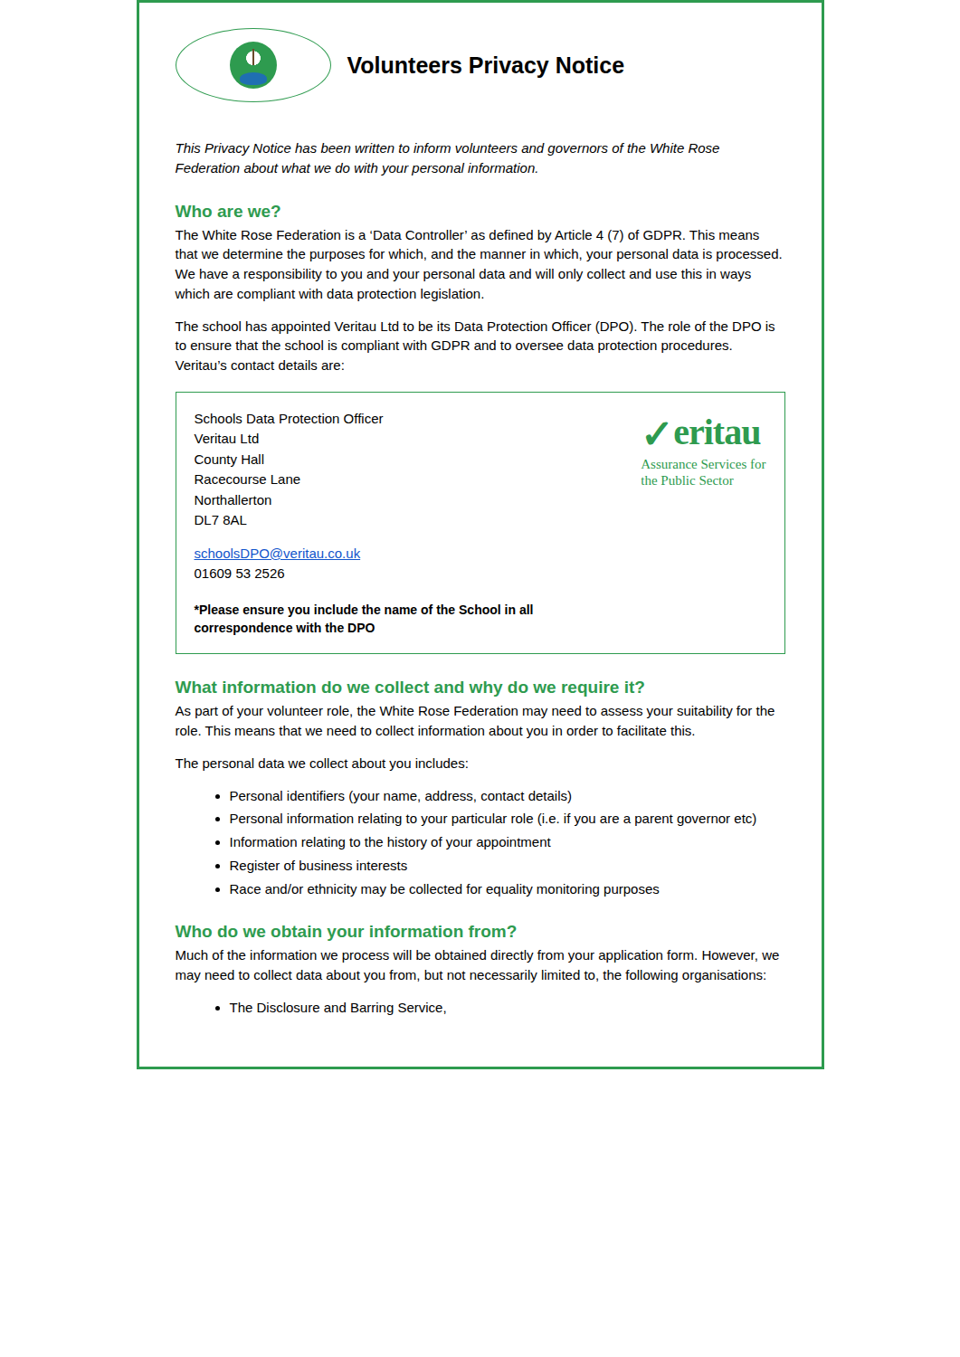Volunteers Privacy Notice
This Privacy Notice has been written to inform volunteers and governors of the White Rose Federation about what we do with your personal information.
Who are we?
The White Rose Federation is a ‘Data Controller’ as defined by Article 4 (7) of GDPR. This means that we determine the purposes for which, and the manner in which, your personal data is processed. We have a responsibility to you and your personal data and will only collect and use this in ways which are compliant with data protection legislation.
The school has appointed Veritau Ltd to be its Data Protection Officer (DPO). The role of the DPO is to ensure that the school is compliant with GDPR and to oversee data protection procedures. Veritau’s contact details are:
Schools Data Protection Officer
Veritau Ltd
County Hall
Racecourse Lane
Northallerton
DL7 8AL
schoolsDPO@veritau.co.uk
01609 53 2526
*Please ensure you include the name of the School in all correspondence with the DPO
✓eritau
Assurance Services for
the Public Sector
What information do we collect and why do we require it?
As part of your volunteer role, the White Rose Federation may need to assess your suitability for the role. This means that we need to collect information about you in order to facilitate this.
The personal data we collect about you includes:
Personal identifiers (your name, address, contact details)
Personal information relating to your particular role (i.e. if you are a parent governor etc)
Information relating to the history of your appointment
Register of business interests
Race and/or ethnicity may be collected for equality monitoring purposes
Who do we obtain your information from?
Much of the information we process will be obtained directly from your application form. However, we may need to collect data about you from, but not necessarily limited to, the following organisations:
The Disclosure and Barring Service,